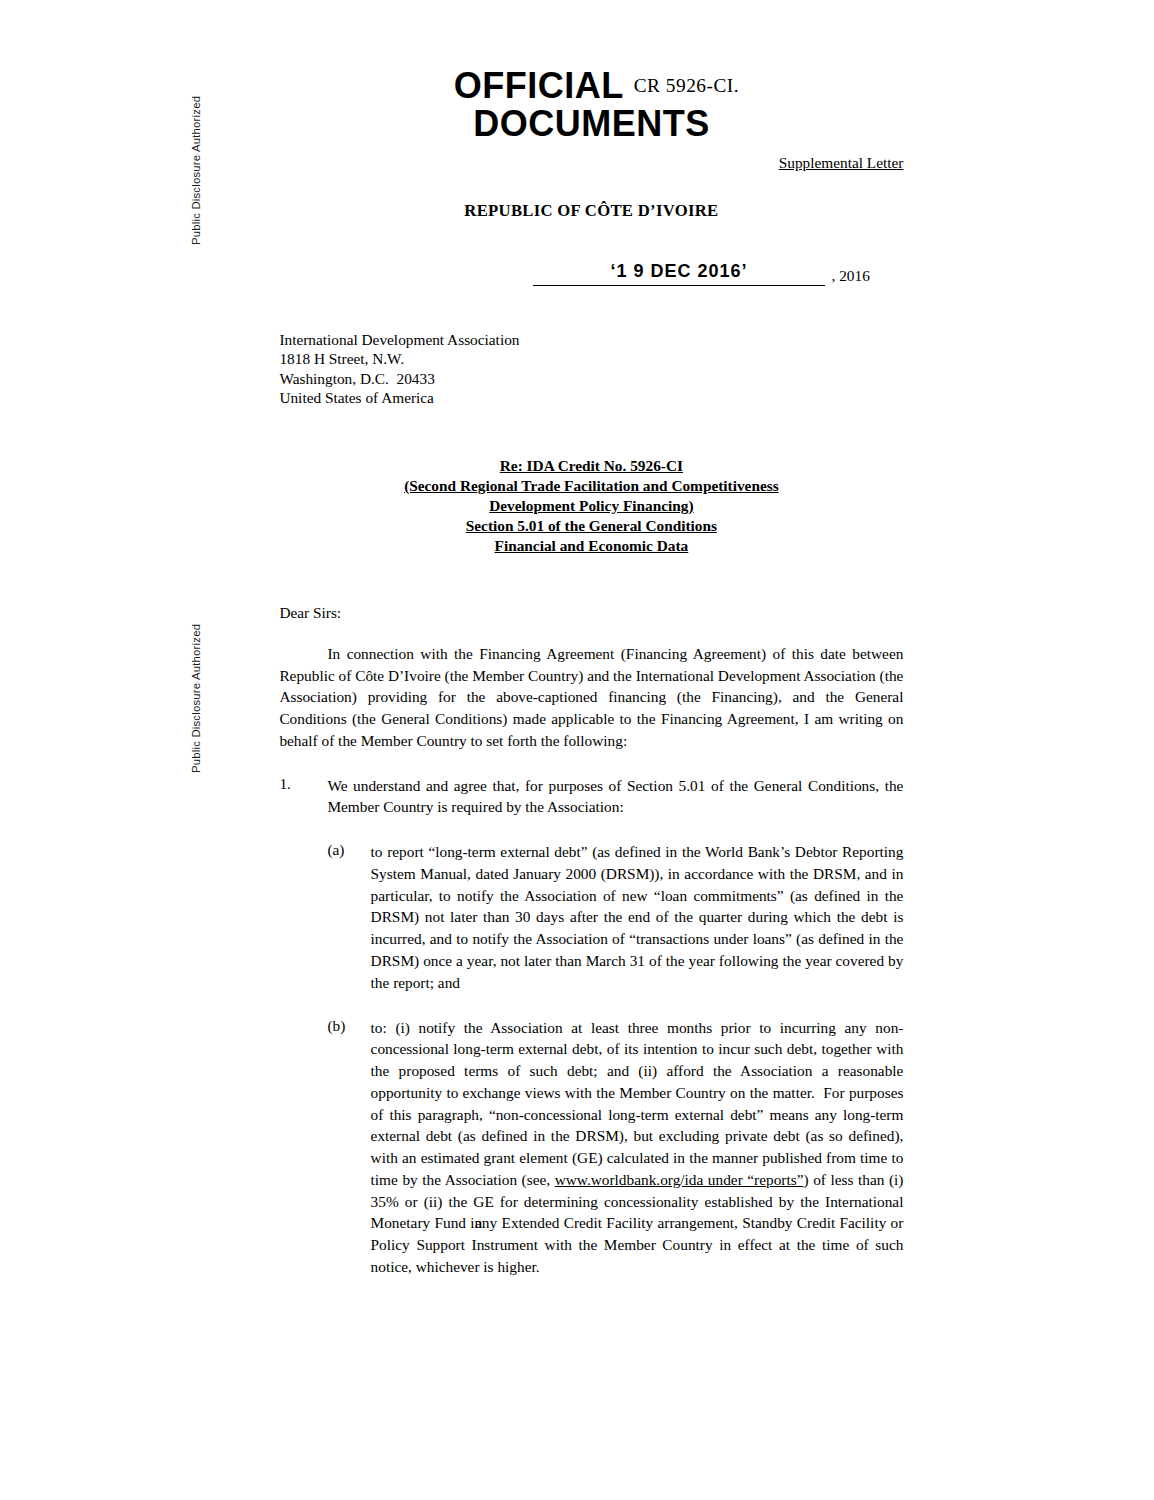Public Disclosure Authorized
Public Disclosure Authorized
OFFICIALCR 5926-CI.
DOCUMENTS
Supplemental Letter
REPUBLIC OF CÔTE D’IVOIRE
‘1 9 DEC 2016’
, 2016
International Development Association
1818 H Street, N.W.
Washington, D.C. 20433
United States of America
Re: IDA Credit No. 5926-CI
(Second Regional Trade Facilitation and Competitiveness
Development Policy Financing)
Section 5.01 of the General Conditions
Financial and Economic Data
Dear Sirs:
In connection with the Financing Agreement (Financing Agreement) of this date between Republic of Côte D’Ivoire (the Member Country) and the International Development Association (the Association) providing for the above-captioned financing (the Financing), and the General Conditions (the General Conditions) made applicable to the Financing Agreement, I am writing on behalf of the Member Country to set forth the following:
1.
We understand and agree that, for purposes of Section 5.01 of the General Conditions, the Member Country is required by the Association:
(a)
to report “long-term external debt” (as defined in the World Bank’s Debtor Reporting System Manual, dated January 2000 (DRSM)), in accordance with the DRSM, and in particular, to notify the Association of new “loan commitments” (as defined in the DRSM) not later than 30 days after the end of the quarter during which the debt is incurred, and to notify the Association of “transactions under loans” (as defined in the DRSM) once a year, not later than March 31 of the year following the year covered by the report; and
(b)
to: (i) notify the Association at least three months prior to incurring any non-concessional long-term external debt, of its intention to incur such debt, together with the proposed terms of such debt; and (ii) afford the Association a reasonable opportunity to exchange views with the Member Country on the matter. For purposes of this paragraph, “non-concessional long-term external debt” means any long-term external debt (as defined in the DRSM), but excluding private debt (as so defined), with an estimated grant element (GE) calculated in the manner published from time to time by the Association (see, www.worldbank.org/ida under “reports”) of less than (i) 35% or (ii) the GE for determining concessionality established by the International Monetary Fund in any Extended Credit Facility arrangement, Standby Credit Facility or Policy Support Instrument with the Member Country in effect at the time of such notice, whichever is higher.